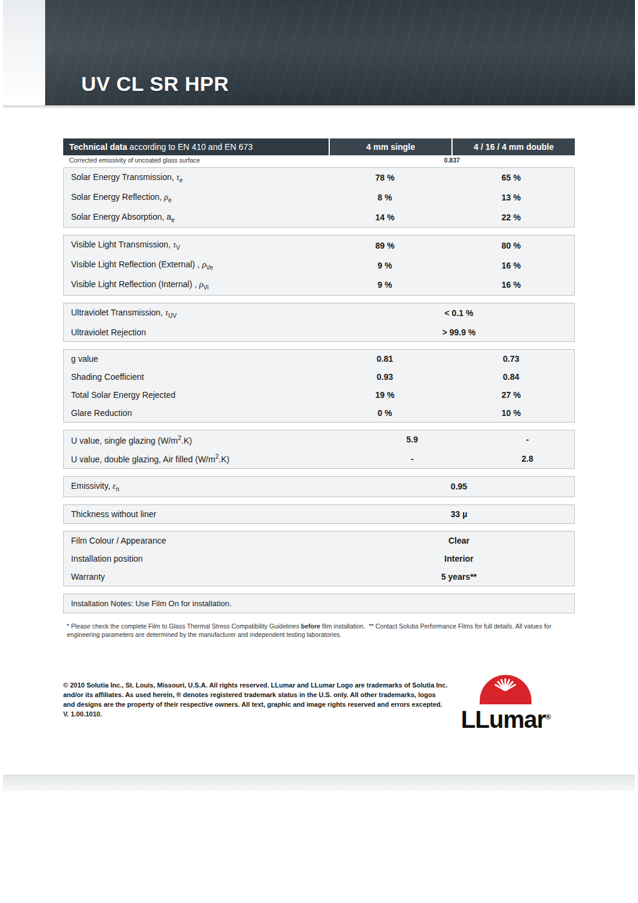UV CL SR HPR
| Technical data according to EN 410 and EN 673 | 4 mm single | 4 / 16 / 4 mm double |
| Corrected emissivity of uncoated glass surface | 0.837 |
| Solar Energy Transmission, τ e | 78 % | 65 % |
| Solar Energy Reflection, ρ e | 8 % | 13 % |
| Solar Energy Absorption, a e | 14 % | 22 % |
| Visible Light Transmission, τ V | 89 % | 80 % |
| Visible Light Reflection (External) , ρ Ve | 9 % | 16 % |
| Visible Light Reflection (Internal) , ρ Vi | 9 % | 16 % |
| Ultraviolet Transmission, τ UV | < 0.1 % |
| Ultraviolet Rejection | > 99.9 % |
| g value | 0.81 | 0.73 |
| Shading Coefficient | 0.93 | 0.84 |
| Total Solar Energy Rejected | 19 % | 27 % |
| Glare Reduction | 0 % | 10 % |
| U value, single glazing (W/m 2 .K) | 5.9 | - |
| U value, double glazing, Air filled (W/m 2 .K) | - | 2.8 |
| Emissivity, ε n | 0.95 |
| Thickness without liner | 33 µ |
| Film Colour / Appearance | Clear |
| Installation position | Interior |
| Warranty | 5 years** |
| Installation Notes: Use Film On for installation. |
* Please check the complete Film to Glass Thermal Stress Compatibility Guidelines before film installation. ** Contact Solutia Performance Films for full details. All values for engineering parameters are determined by the manufacturer and independent testing laboratories.
© 2010 Solutia Inc., St. Louis, Missouri, U.S.A. All rights reserved. LLumar and LLumar Logo are trademarks of Solutia Inc. and/or its affiliates. As used herein, ® denotes registered trademark status in the U.S. only. All other trademarks, logos and designs are the property of their respective owners. All text, graphic and image rights reserved and errors excepted. V. 1.00.1010.
LLumar®